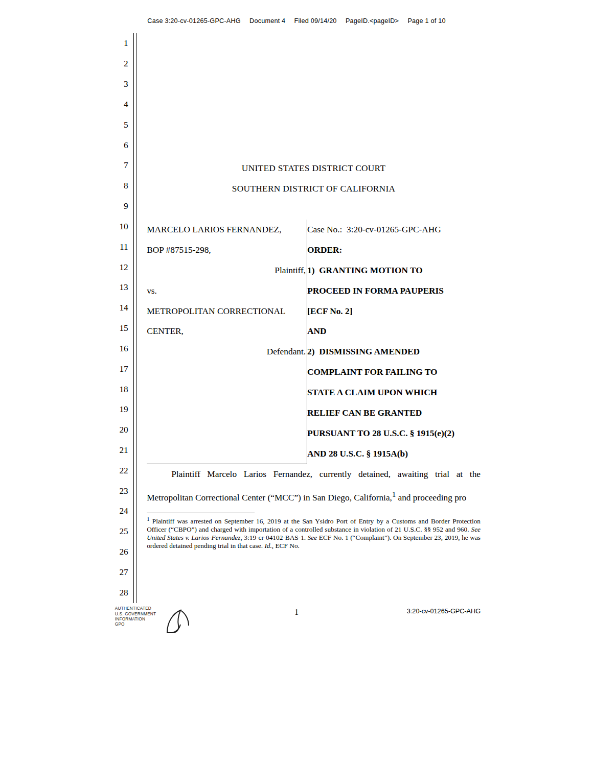Case 3:20-cv-01265-GPC-AHG Document 4 Filed 09/14/20 PageID.<pageID> Page 1 of 10
1
2
3
4
5
6
7
8
9
10
11
12
13
14
15
16
17
18
19
20
21
22
23
24
25
26
27
28
UNITED STATES DISTRICT COURT
SOUTHERN DISTRICT OF CALIFORNIA
| MARCELO LARIOS FERNANDEZ, BOP #87515-298, Plaintiff, vs. METROPOLITAN CORRECTIONAL CENTER, Defendant. | Case No.: 3:20-cv-01265-GPC-AHG ORDER: 1) GRANTING MOTION TO PROCEED IN FORMA PAUPERIS [ECF No. 2] AND 2) DISMISSING AMENDED COMPLAINT FOR FAILING TO STATE A CLAIM UPON WHICH RELIEF CAN BE GRANTED PURSUANT TO 28 U.S.C. § 1915(e)(2) AND 28 U.S.C. § 1915A(b) |
Plaintiff Marcelo Larios Fernandez, currently detained, awaiting trial at the Metropolitan Correctional Center (“MCC”) in San Diego, California,1 and proceeding pro
1 Plaintiff was arrested on September 16, 2019 at the San Ysidro Port of Entry by a Customs and Border Protection Officer (“CBPO”) and charged with importation of a controlled substance in violation of 21 U.S.C. §§ 952 and 960. See United States v. Larios-Fernandez, 3:19-cr-04102-BAS-1. See ECF No. 1 (“Complaint”). On September 23, 2019, he was ordered detained pending trial in that case. Id., ECF No.
AUTHENTICATED
U.S. GOVERNMENT
INFORMATION
GPO
1
3:20-cv-01265-GPC-AHG